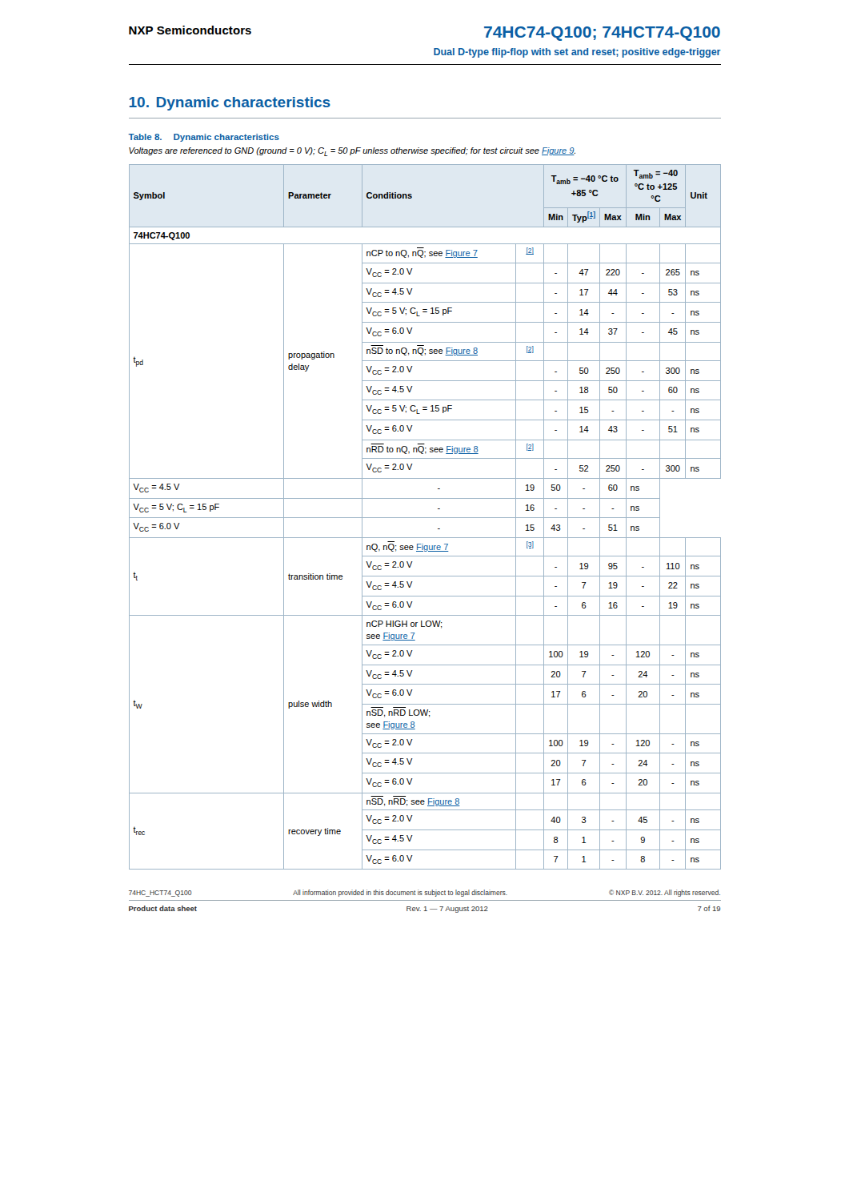NXP Semiconductors
74HC74-Q100; 74HCT74-Q100
Dual D-type flip-flop with set and reset; positive edge-trigger
10. Dynamic characteristics
Table 8. Dynamic characteristics
Voltages are referenced to GND (ground = 0 V); CL = 50 pF unless otherwise specified; for test circuit see Figure 9.
| Symbol | Parameter | Conditions | T amb = −40 °C to +85 °C | T amb = −40 °C to +125 °C | Unit |
| --- | --- | --- | --- | --- | --- |
| Min | Typ [1] | Max | Min | Max |
| 74HC74-Q100 |
| t pd | propagation delay | nCP to nQ, n Q ; see Figure 7 | [2] | | | | | | |
| V CC = 2.0 V | | - | 47 | 220 | - | 265 | ns |
| V CC = 4.5 V | | - | 17 | 44 | - | 53 | ns |
| V CC = 5 V; C L = 15 pF | | - | 14 | - | - | - | ns |
| V CC = 6.0 V | | - | 14 | 37 | - | 45 | ns |
| n SD to nQ, n Q ; see Figure 8 | [2] | | | | | | |
| V CC = 2.0 V | | - | 50 | 250 | - | 300 | ns |
| V CC = 4.5 V | | - | 18 | 50 | - | 60 | ns |
| V CC = 5 V; C L = 15 pF | | - | 15 | - | - | - | ns |
| V CC = 6.0 V | | - | 14 | 43 | - | 51 | ns |
| n RD to nQ, n Q ; see Figure 8 | [2] | | | | | | |
| V CC = 2.0 V | | - | 52 | 250 | - | 300 | ns |
| V CC = 4.5 V | | - | 19 | 50 | - | 60 | ns |
| V CC = 5 V; C L = 15 pF | | - | 16 | - | - | - | ns |
| V CC = 6.0 V | | - | 15 | 43 | - | 51 | ns |
| t t | transition time | nQ, n Q ; see Figure 7 | [3] | | | | | | |
| V CC = 2.0 V | | - | 19 | 95 | - | 110 | ns |
| V CC = 4.5 V | | - | 7 | 19 | - | 22 | ns |
| V CC = 6.0 V | | - | 6 | 16 | - | 19 | ns |
| t W | pulse width | nCP HIGH or LOW; see Figure 7 | | | | | | | |
| V CC = 2.0 V | | 100 | 19 | - | 120 | - | ns |
| V CC = 4.5 V | | 20 | 7 | - | 24 | - | ns |
| V CC = 6.0 V | | 17 | 6 | - | 20 | - | ns |
| n SD , n RD LOW; see Figure 8 | | | | | | | |
| V CC = 2.0 V | | 100 | 19 | - | 120 | - | ns |
| V CC = 4.5 V | | 20 | 7 | - | 24 | - | ns |
| V CC = 6.0 V | | 17 | 6 | - | 20 | - | ns |
| t rec | recovery time | n SD , n RD ; see Figure 8 | | | | | | | |
| V CC = 2.0 V | | 40 | 3 | - | 45 | - | ns |
| V CC = 4.5 V | | 8 | 1 | - | 9 | - | ns |
| V CC = 6.0 V | | 7 | 1 | - | 8 | - | ns |
74HC_HCT74_Q100
All information provided in this document is subject to legal disclaimers.
© NXP B.V. 2012. All rights reserved.
Product data sheet
Rev. 1 — 7 August 2012
7 of 19